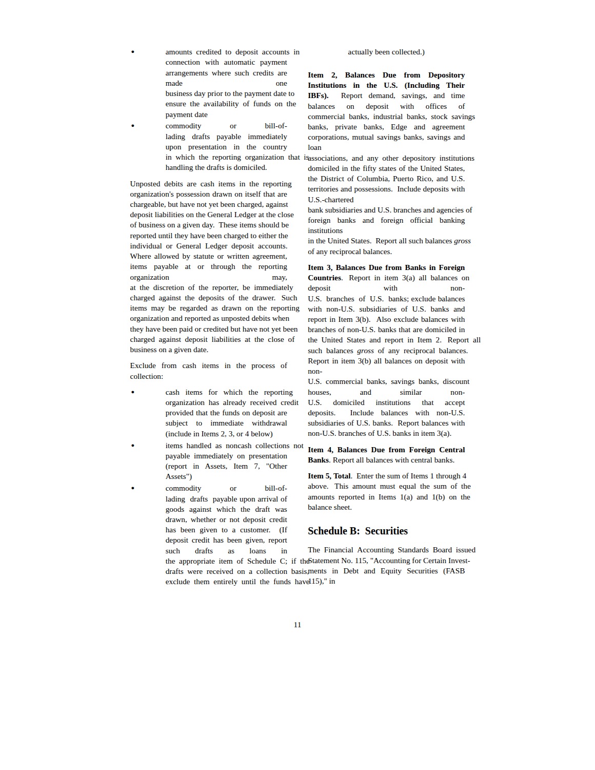amounts credited to deposit accounts in connection with automatic payment arrangements where such credits are made one business day prior to the payment date to ensure the availability of funds on the payment date
commodity or bill-of-lading drafts payable immediately upon presentation in the country in which the reporting organization that is handling the drafts is domiciled.
Unposted debits are cash items in the reporting organization's possession drawn on itself that are chargeable, but have not yet been charged, against deposit liabilities on the General Ledger at the close of business on a given day. These items should be reported until they have been charged to either the individual or General Ledger deposit accounts. Where allowed by statute or written agreement, items payable at or through the reporting organization may, at the discretion of the reporter, be immediately charged against the deposits of the drawer. Such items may be regarded as drawn on the reporting organization and reported as unposted debits when they have been paid or credited but have not yet been charged against deposit liabilities at the close of business on a given date.
Exclude from cash items in the process of collection:
cash items for which the reporting organization has already received credit provided that the funds on deposit are subject to immediate withdrawal (include in Items 2, 3, or 4 below)
items handled as noncash collections not payable immediately on presentation (report in Assets, Item 7, "Other Assets")
commodity or bill-of-lading drafts payable upon arrival of goods against which the draft was drawn, whether or not deposit credit has been given to a customer. (If deposit credit has been given, report such drafts as loans in the appropriate item of Schedule C; if the drafts were received on a collection basis, exclude them entirely until the funds have
actually been collected.)
Item 2, Balances Due from Depository Institutions in the U.S. (Including Their IBFs). Report demand, savings, and time balances on deposit with offices of commercial banks, industrial banks, stock savings banks, private banks, Edge and agreement corporations, mutual savings banks, savings and loan associations, and any other depository institutions domiciled in the fifty states of the United States, the District of Columbia, Puerto Rico, and U.S. territories and possessions. Include deposits with U.S.-chartered bank subsidiaries and U.S. branches and agencies of foreign banks and foreign official banking institutions in the United States. Report all such balances gross of any reciprocal balances.
Item 3, Balances Due from Banks in Foreign Countries. Report in item 3(a) all balances on deposit with non-U.S. branches of U.S. banks; exclude balances with non-U.S. subsidiaries of U.S. banks and report in Item 3(b). Also exclude balances with branches of non-U.S. banks that are domiciled in the United States and report in Item 2. Report all such balances gross of any reciprocal balances. Report in item 3(b) all balances on deposit with non-U.S. commercial banks, savings banks, discount houses, and similar non-U.S. domiciled institutions that accept deposits. Include balances with non-U.S. subsidiaries of U.S. banks. Report balances with non-U.S. branches of U.S. banks in item 3(a).
Item 4, Balances Due from Foreign Central Banks. Report all balances with central banks.
Item 5, Total. Enter the sum of Items 1 through 4 above. This amount must equal the sum of the amounts reported in Items 1(a) and 1(b) on the balance sheet.
Schedule B: Securities
The Financial Accounting Standards Board issued Statement No. 115, "Accounting for Certain Invest-ments in Debt and Equity Securities (FASB 115)," in
11